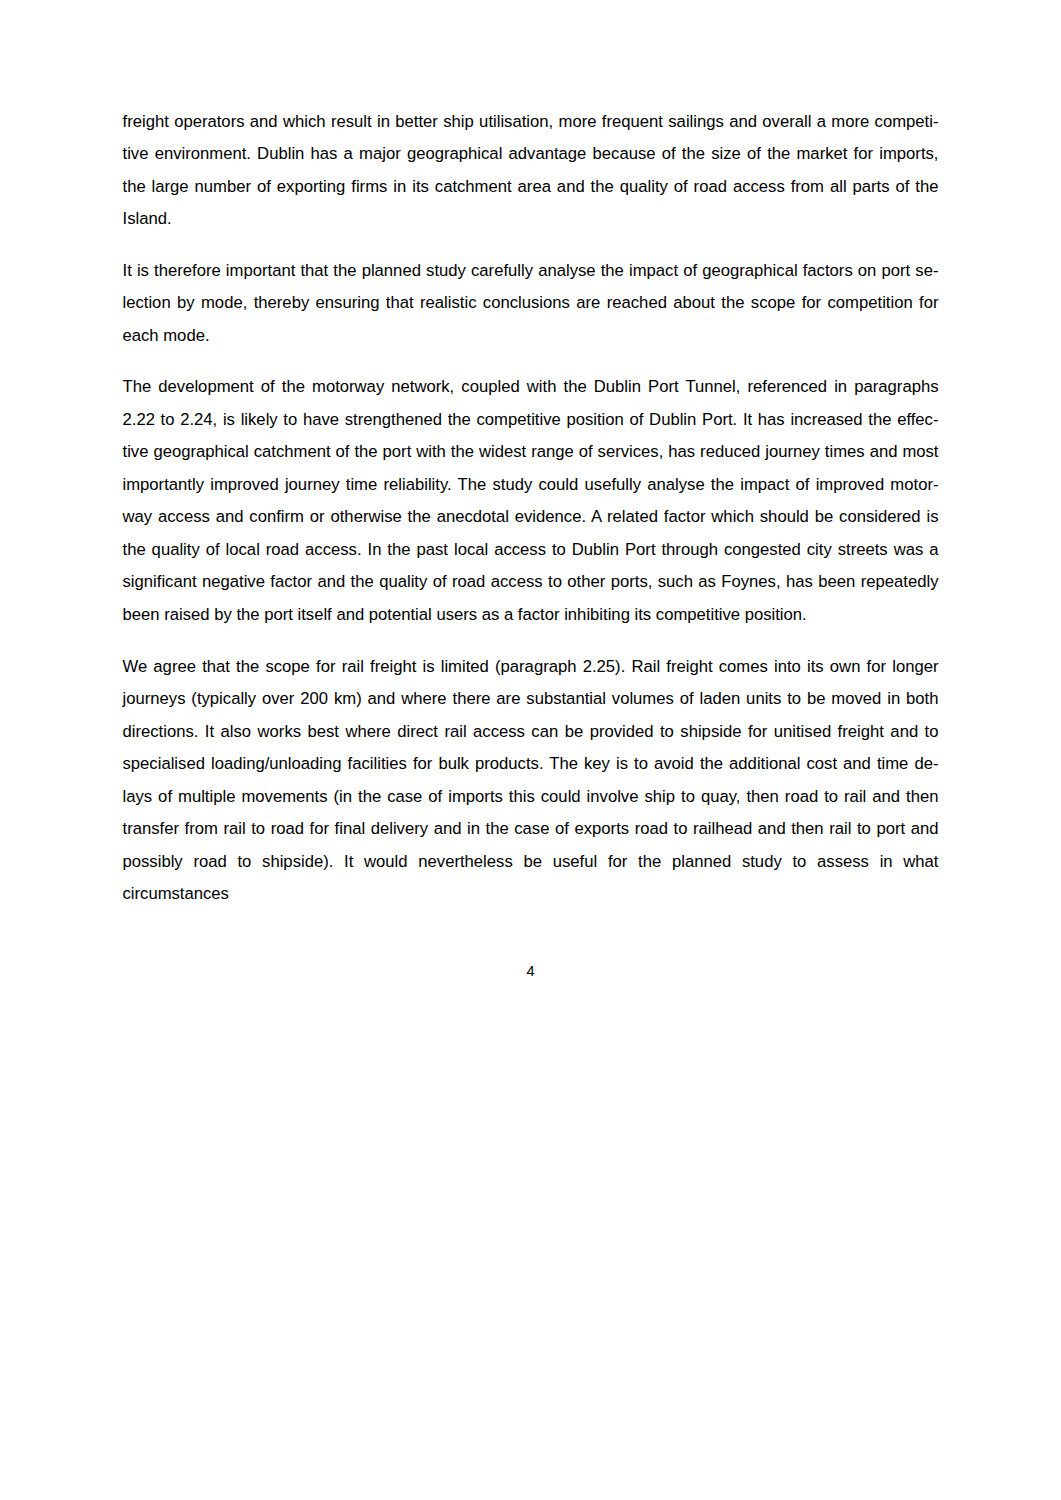freight operators and which result in better ship utilisation, more frequent sailings and overall a more competitive environment. Dublin has a major geographical advantage because of the size of the market for imports, the large number of exporting firms in its catchment area and the quality of road access from all parts of the Island.
It is therefore important that the planned study carefully analyse the impact of geographical factors on port selection by mode, thereby ensuring that realistic conclusions are reached about the scope for competition for each mode.
The development of the motorway network, coupled with the Dublin Port Tunnel, referenced in paragraphs 2.22 to 2.24, is likely to have strengthened the competitive position of Dublin Port. It has increased the effective geographical catchment of the port with the widest range of services, has reduced journey times and most importantly improved journey time reliability. The study could usefully analyse the impact of improved motorway access and confirm or otherwise the anecdotal evidence. A related factor which should be considered is the quality of local road access. In the past local access to Dublin Port through congested city streets was a significant negative factor and the quality of road access to other ports, such as Foynes, has been repeatedly been raised by the port itself and potential users as a factor inhibiting its competitive position.
We agree that the scope for rail freight is limited (paragraph 2.25). Rail freight comes into its own for longer journeys (typically over 200 km) and where there are substantial volumes of laden units to be moved in both directions. It also works best where direct rail access can be provided to shipside for unitised freight and to specialised loading/unloading facilities for bulk products. The key is to avoid the additional cost and time delays of multiple movements (in the case of imports this could involve ship to quay, then road to rail and then transfer from rail to road for final delivery and in the case of exports road to railhead and then rail to port and possibly road to shipside). It would nevertheless be useful for the planned study to assess in what circumstances
4